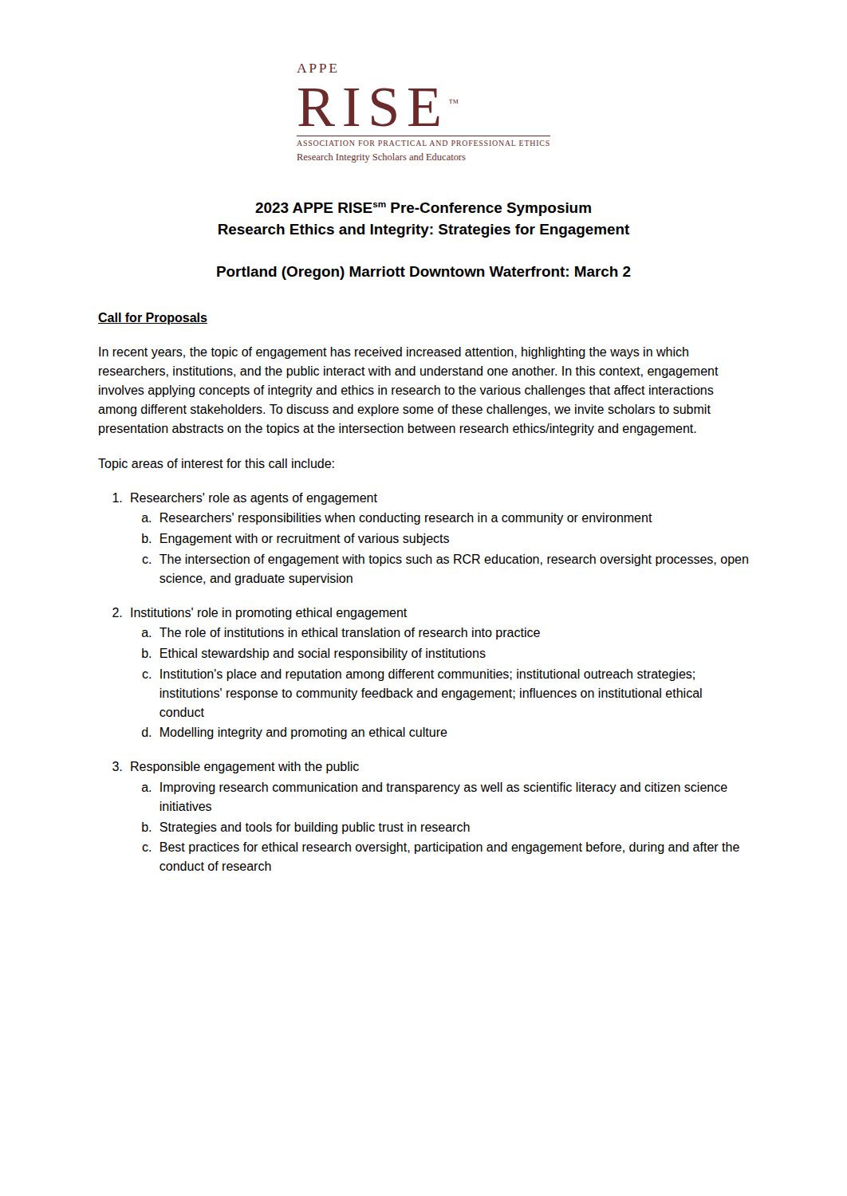APPE
RISE™
Association for Practical and Professional Ethics
Research Integrity Scholars and Educators
2023 APPE RISEsm Pre-Conference Symposium
Research Ethics and Integrity: Strategies for Engagement
Portland (Oregon) Marriott Downtown Waterfront: March 2
Call for Proposals
In recent years, the topic of engagement has received increased attention, highlighting the ways in which researchers, institutions, and the public interact with and understand one another. In this context, engagement involves applying concepts of integrity and ethics in research to the various challenges that affect interactions among different stakeholders. To discuss and explore some of these challenges, we invite scholars to submit presentation abstracts on the topics at the intersection between research ethics/integrity and engagement.
Topic areas of interest for this call include:
Researchers' role as agents of engagement
Researchers' responsibilities when conducting research in a community or environment
Engagement with or recruitment of various subjects
The intersection of engagement with topics such as RCR education, research oversight processes, open science, and graduate supervision
Institutions' role in promoting ethical engagement
The role of institutions in ethical translation of research into practice
Ethical stewardship and social responsibility of institutions
Institution's place and reputation among different communities; institutional outreach strategies; institutions' response to community feedback and engagement; influences on institutional ethical conduct
Modelling integrity and promoting an ethical culture
Responsible engagement with the public
Improving research communication and transparency as well as scientific literacy and citizen science initiatives
Strategies and tools for building public trust in research
Best practices for ethical research oversight, participation and engagement before, during and after the conduct of research